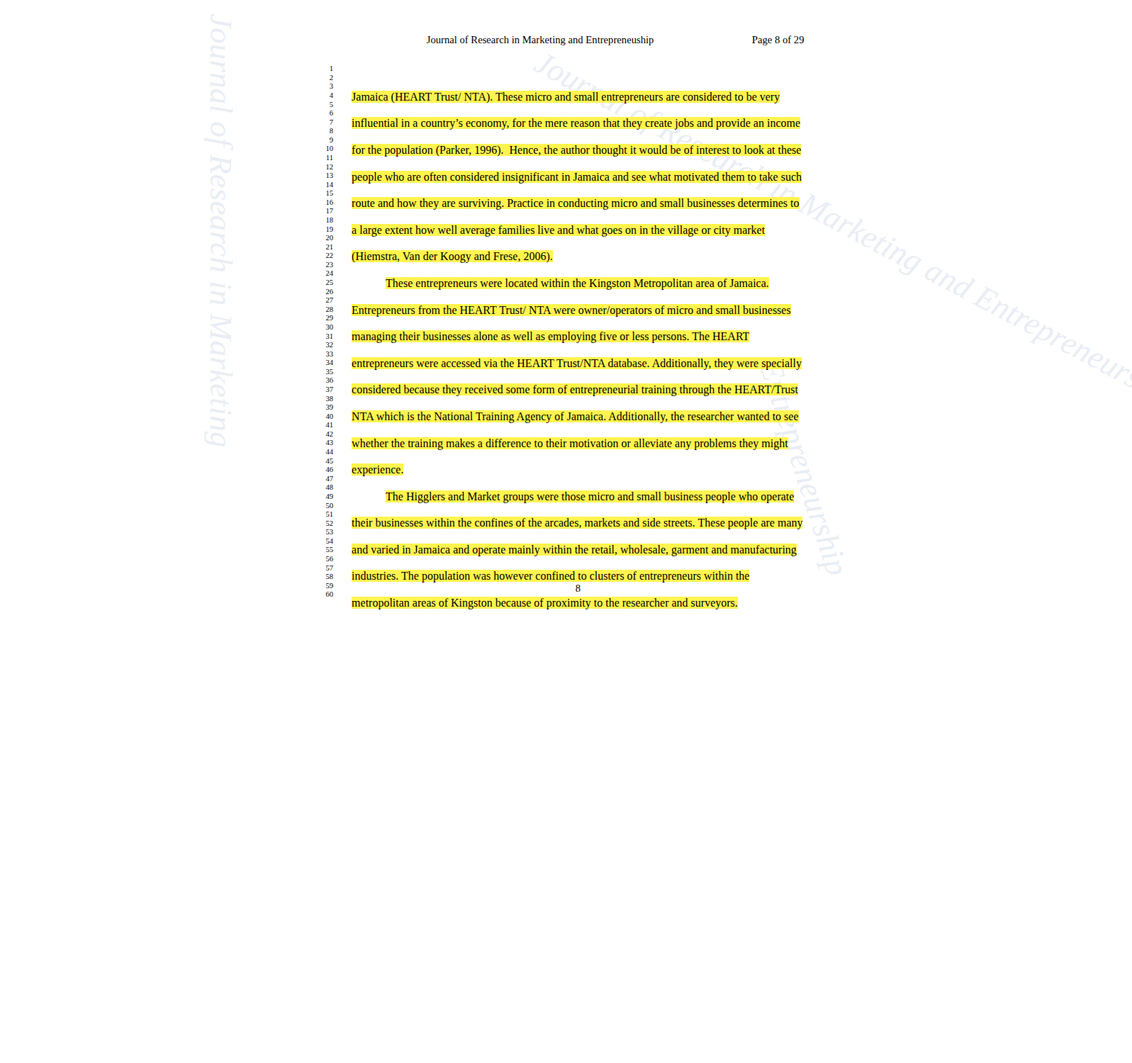Journal of Research in Marketing
Journal of Research in Marketing and Entrepreneurship
Entrepreneurship
Journal of Research in Marketing and Entrepreneuship Page 8 of 29
1 2 3 4 5 6 7 8 9 10 11 12 13 14 15 16 17 18 19 20 21 22 23 24 25 26 27 28 29 30 31 32 33 34 35 36 37 38 39 40 41 42 43 44 45 46 47 48 49 50 51 52 53 54 55 56 57 58 59 60
Jamaica (HEART Trust/ NTA). These micro and small entrepreneurs are considered to be very influential in a country’s economy, for the mere reason that they create jobs and provide an income for the population (Parker, 1996). Hence, the author thought it would be of interest to look at these people who are often considered insignificant in Jamaica and see what motivated them to take such route and how they are surviving. Practice in conducting micro and small businesses determines to a large extent how well average families live and what goes on in the village or city market (Hiemstra, Van der Koogy and Frese, 2006).
These entrepreneurs were located within the Kingston Metropolitan area of Jamaica. Entrepreneurs from the HEART Trust/ NTA were owner/operators of micro and small businesses managing their businesses alone as well as employing five or less persons. The HEART entrepreneurs were accessed via the HEART Trust/NTA database. Additionally, they were specially considered because they received some form of entrepreneurial training through the HEART/Trust NTA which is the National Training Agency of Jamaica. Additionally, the researcher wanted to see whether the training makes a difference to their motivation or alleviate any problems they might experience.
The Higglers and Market groups were those micro and small business people who operate their businesses within the confines of the arcades, markets and side streets. These people are many and varied in Jamaica and operate mainly within the retail, wholesale, garment and manufacturing industries. The population was however confined to clusters of entrepreneurs within the metropolitan areas of Kingston because of proximity to the researcher and surveyors.
8